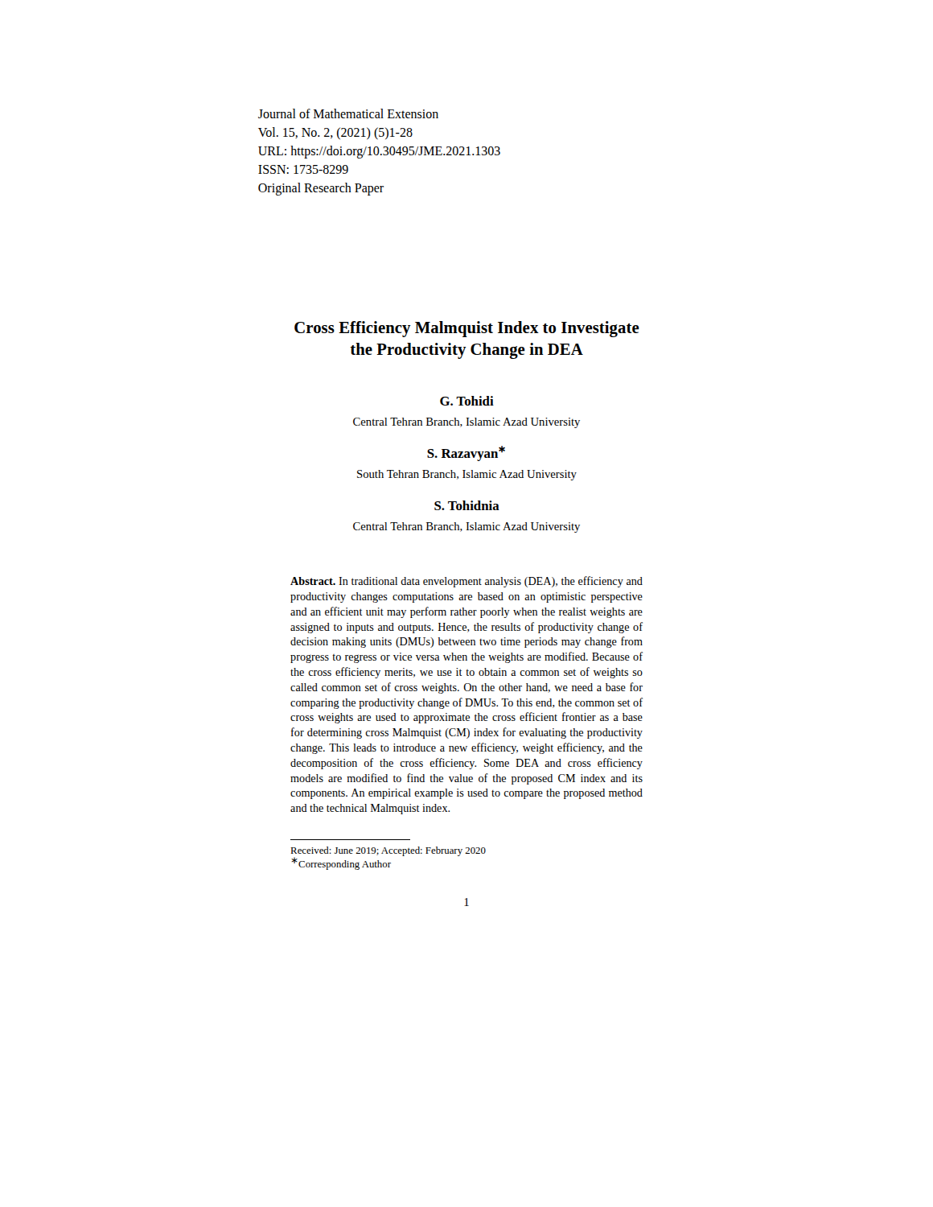Journal of Mathematical Extension
Vol. 15, No. 2, (2021) (5)1-28
URL: https://doi.org/10.30495/JME.2021.1303
ISSN: 1735-8299
Original Research Paper
Cross Efficiency Malmquist Index to Investigate
the Productivity Change in DEA
G. Tohidi
Central Tehran Branch, Islamic Azad University
S. Razavyan∗
South Tehran Branch, Islamic Azad University
S. Tohidnia
Central Tehran Branch, Islamic Azad University
Abstract. In traditional data envelopment analysis (DEA), the efficiency and productivity changes computations are based on an optimistic perspective and an efficient unit may perform rather poorly when the realist weights are assigned to inputs and outputs. Hence, the results of productivity change of decision making units (DMUs) between two time periods may change from progress to regress or vice versa when the weights are modified. Because of the cross efficiency merits, we use it to obtain a common set of weights so called common set of cross weights. On the other hand, we need a base for comparing the productivity change of DMUs. To this end, the common set of cross weights are used to approximate the cross efficient frontier as a base for determining cross Malmquist (CM) index for evaluating the productivity change. This leads to introduce a new efficiency, weight efficiency, and the decomposition of the cross efficiency. Some DEA and cross efficiency models are modified to find the value of the proposed CM index and its components. An empirical example is used to compare the proposed method and the technical Malmquist index.
Received: June 2019; Accepted: February 2020
∗Corresponding Author
1